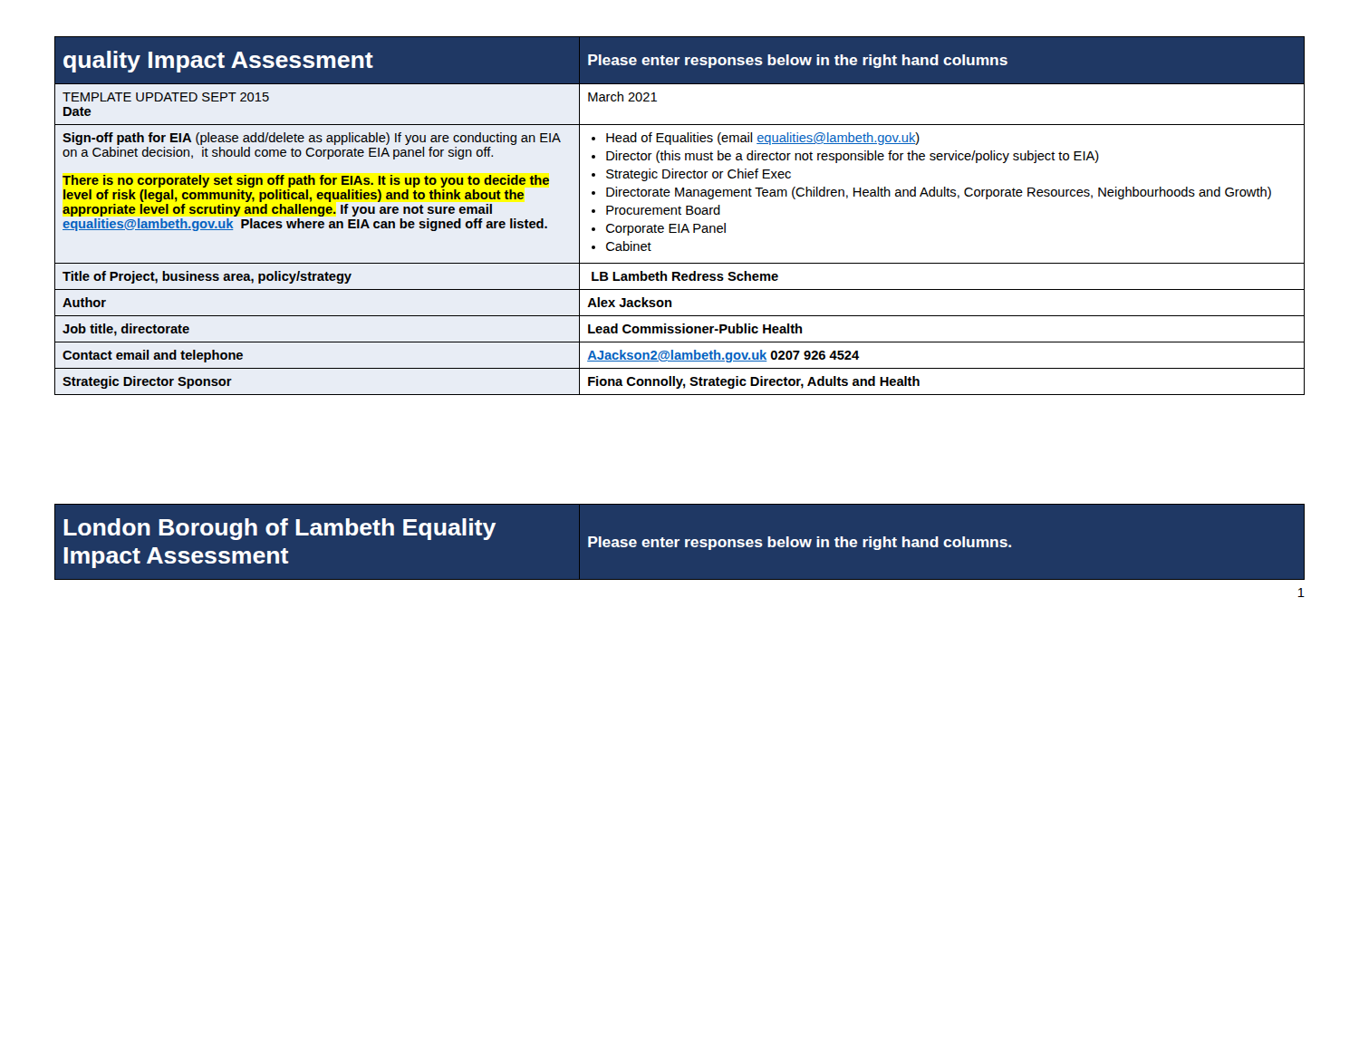| quality Impact Assessment | Please enter responses below in the right hand columns |
| TEMPLATE UPDATED SEPT 2015 Date | March 2021 |
| Sign-off path for EIA (please add/delete as applicable) If you are conducting an EIA on a Cabinet decision, it should come to Corporate EIA panel for sign off. There is no corporately set sign off path for EIAs. It is up to you to decide the level of risk (legal, community, political, equalities) and to think about the appropriate level of scrutiny and challenge. If you are not sure email equalities@lambeth.gov.uk Places where an EIA can be signed off are listed. | Head of Equalities (email equalities@lambeth.gov.uk ) Director (this must be a director not responsible for the service/policy subject to EIA) Strategic Director or Chief Exec Directorate Management Team (Children, Health and Adults, Corporate Resources, Neighbourhoods and Growth) Procurement Board Corporate EIA Panel Cabinet |
| Title of Project, business area, policy/strategy | LB Lambeth Redress Scheme |
| Author | Alex Jackson |
| Job title, directorate | Lead Commissioner-Public Health |
| Contact email and telephone | AJackson2@lambeth.gov.uk 0207 926 4524 |
| Strategic Director Sponsor | Fiona Connolly, Strategic Director, Adults and Health |
| London Borough of Lambeth Equality Impact Assessment | Please enter responses below in the right hand columns. |
1